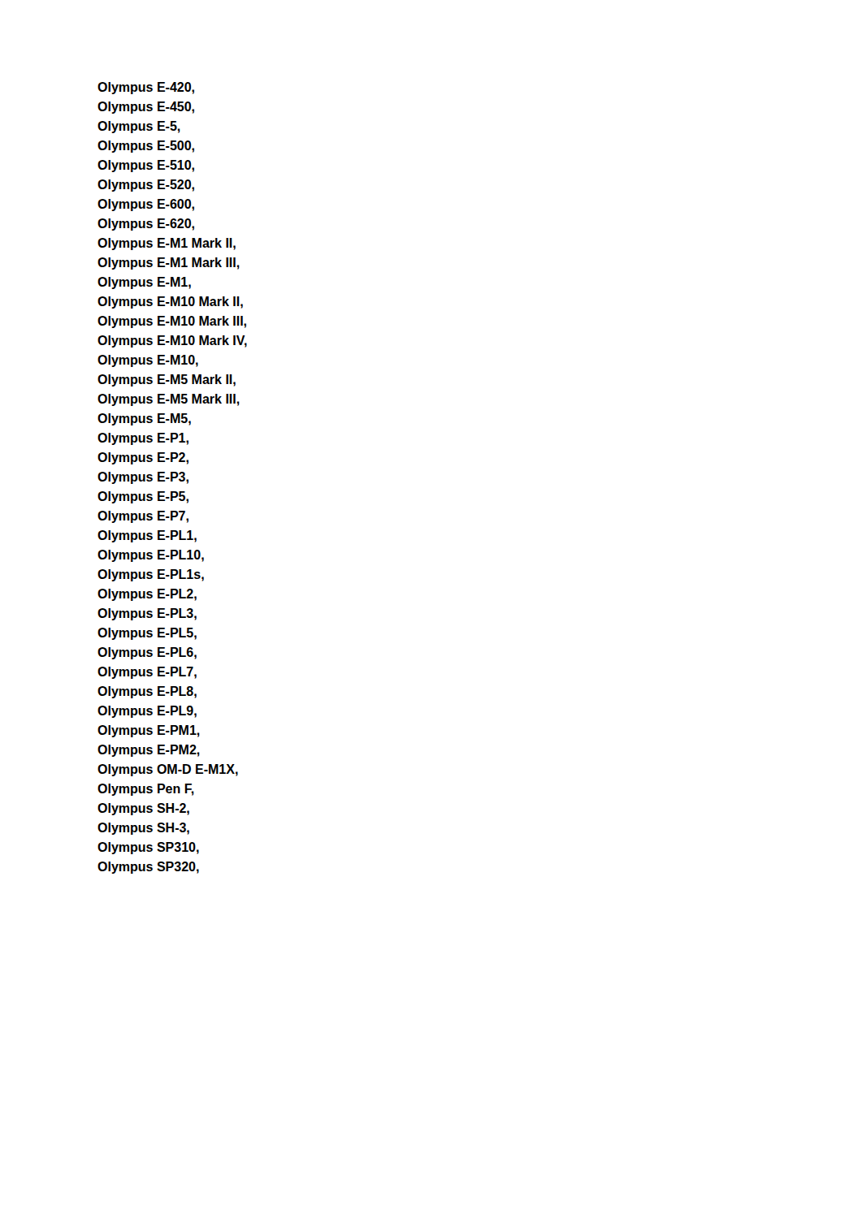Olympus E-420,
Olympus E-450,
Olympus E-5,
Olympus E-500,
Olympus E-510,
Olympus E-520,
Olympus E-600,
Olympus E-620,
Olympus E-M1 Mark II,
Olympus E-M1 Mark III,
Olympus E-M1,
Olympus E-M10 Mark II,
Olympus E-M10 Mark III,
Olympus E-M10 Mark IV,
Olympus E-M10,
Olympus E-M5 Mark II,
Olympus E-M5 Mark III,
Olympus E-M5,
Olympus E-P1,
Olympus E-P2,
Olympus E-P3,
Olympus E-P5,
Olympus E-P7,
Olympus E-PL1,
Olympus E-PL10,
Olympus E-PL1s,
Olympus E-PL2,
Olympus E-PL3,
Olympus E-PL5,
Olympus E-PL6,
Olympus E-PL7,
Olympus E-PL8,
Olympus E-PL9,
Olympus E-PM1,
Olympus E-PM2,
Olympus OM-D E-M1X,
Olympus Pen F,
Olympus SH-2,
Olympus SH-3,
Olympus SP310,
Olympus SP320,